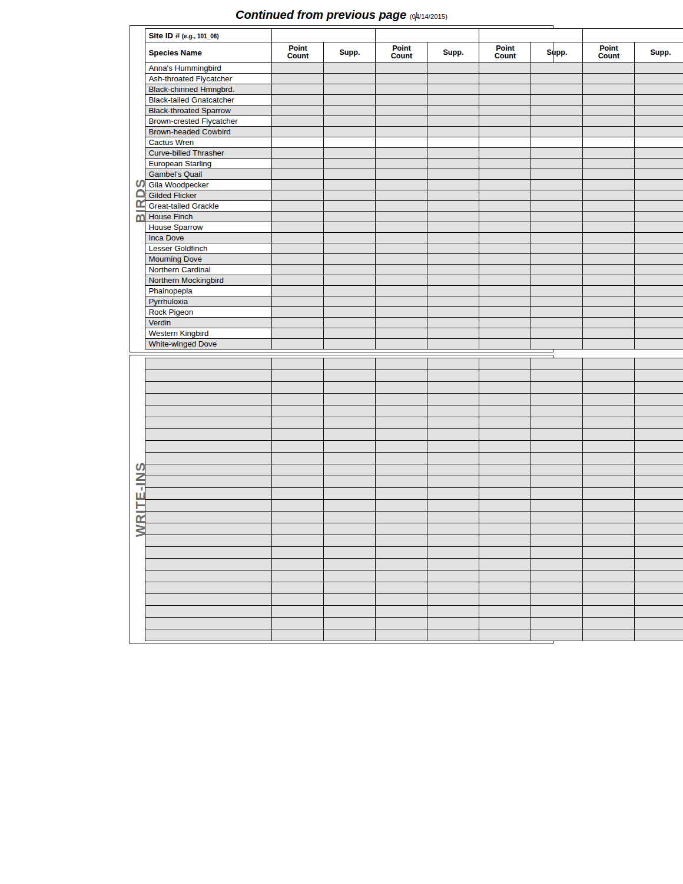Continued from previous page (04/14/2015)
| | Site ID # (e.g., 101_06) | | | | |
| | Species Name | Point Count | Supp. | Point Count | Supp. | Point Count | Supp. | Point Count | Supp. |
| BIRDS | Anna's Hummingbird | | | | | | | | |
| Ash-throated Flycatcher | | | | | | | | |
| Black-chinned Hmngbrd. | | | | | | | | |
| Black-tailed Gnatcatcher | | | | | | | | |
| Black-throated Sparrow | | | | | | | | |
| Brown-crested Flycatcher | | | | | | | | |
| Brown-headed Cowbird | | | | | | | | |
| Cactus Wren | | | | | | | | |
| Curve-billed Thrasher | | | | | | | | |
| European Starling | | | | | | | | |
| Gambel's Quail | | | | | | | | |
| Gila Woodpecker | | | | | | | | |
| Gilded Flicker | | | | | | | | |
| Great-tailed Grackle | | | | | | | | |
| House Finch | | | | | | | | |
| House Sparrow | | | | | | | | |
| Inca Dove | | | | | | | | |
| Lesser Goldfinch | | | | | | | | |
| Mourning Dove | | | | | | | | |
| Northern Cardinal | | | | | | | | |
| Northern Mockingbird | | | | | | | | |
| Phainopepla | | | | | | | | |
| Pyrrhuloxia | | | | | | | | |
| Rock Pigeon | | | | | | | | |
| Verdin | | | | | | | | |
| Western Kingbird | | | | | | | | |
| | White-winged Dove | | | | | | | | |
| WRITE-INS | | | | | | | | | |